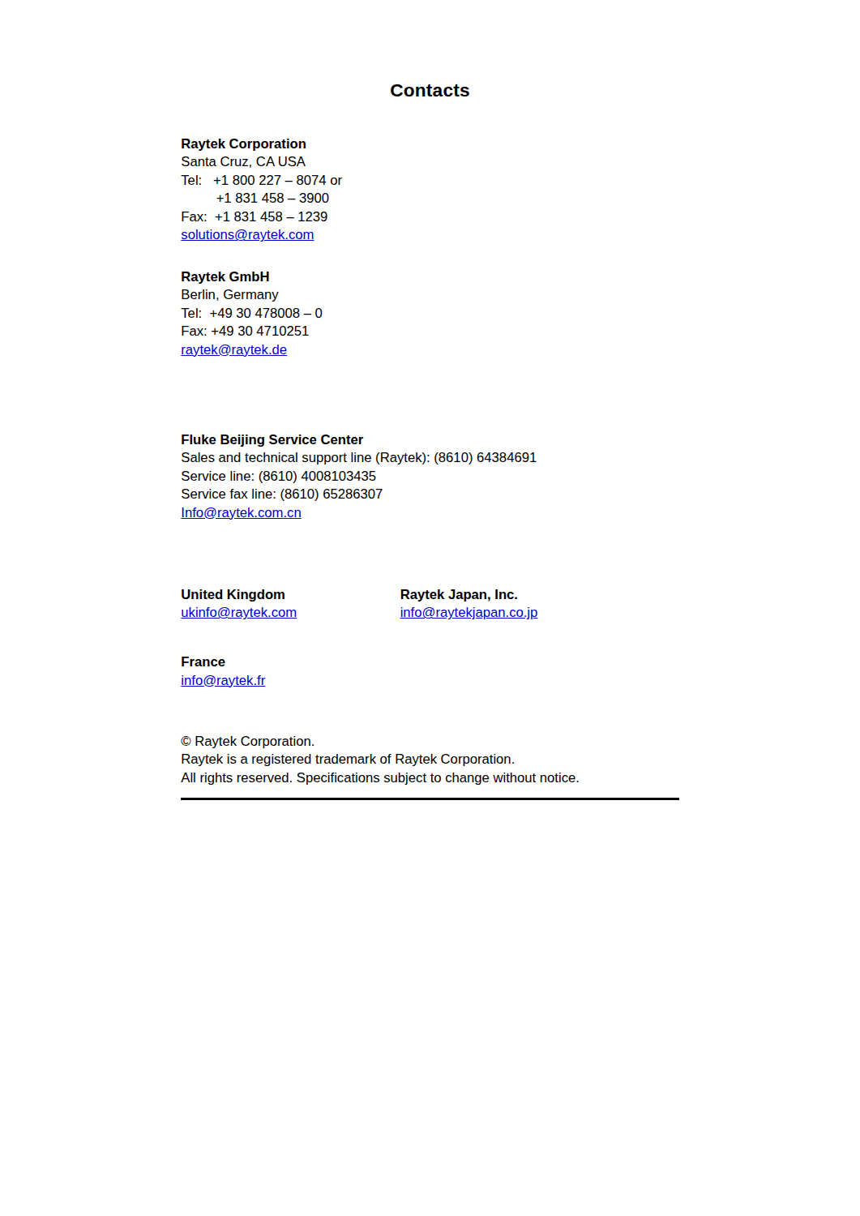Contacts
Raytek Corporation
Santa Cruz, CA USA
Tel: +1 800 227 – 8074 or
+1 831 458 – 3900
Fax: +1 831 458 – 1239
solutions@raytek.com
Raytek GmbH
Berlin, Germany
Tel: +49 30 478008 – 0
Fax: +49 30 4710251
raytek@raytek.de
Fluke Beijing Service Center
Sales and technical support line (Raytek): (8610) 64384691
Service line: (8610) 4008103435
Service fax line: (8610) 65286307
Info@raytek.com.cn
| United Kingdom ukinfo@raytek.com | Raytek Japan, Inc. info@raytekjapan.co.jp |
France
info@raytek.fr
© Raytek Corporation.
Raytek is a registered trademark of Raytek Corporation.
All rights reserved. Specifications subject to change without notice.